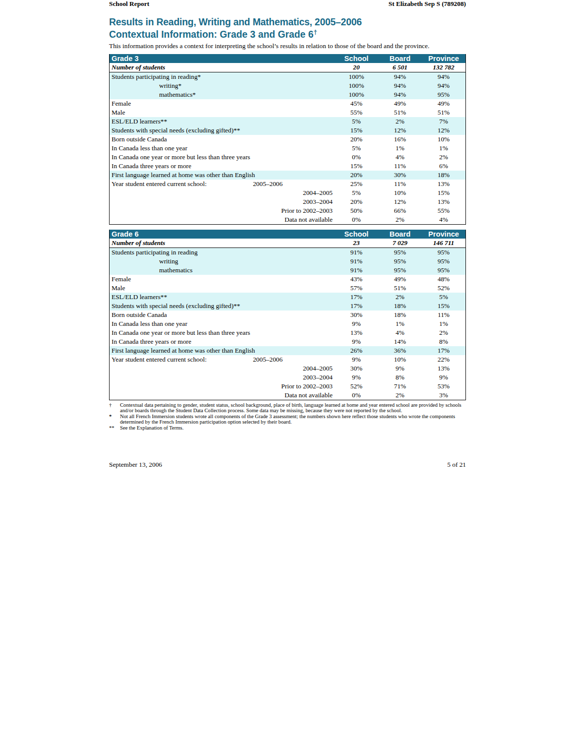School Report
St Elizabeth Sep S (789208)
Results in Reading, Writing and Mathematics, 2005–2006
Contextual Information: Grade 3 and Grade 6†
This information provides a context for interpreting the school’s results in relation to those of the board and the province.
| Grade 3 | School | Board | Province |
| Number of students | 20 | 6 501 | 132 782 |
| Students participating in reading* | 100% | 94% | 94% |
| writing* | 100% | 94% | 94% |
| mathematics* | 100% | 94% | 95% |
| Female | 45% | 49% | 49% |
| Male | 55% | 51% | 51% |
| ESL/ELD learners** | 5% | 2% | 7% |
| Students with special needs (excluding gifted)** | 15% | 12% | 12% |
| Born outside Canada | 20% | 16% | 10% |
| In Canada less than one year | 5% | 1% | 1% |
| In Canada one year or more but less than three years | 0% | 4% | 2% |
| In Canada three years or more | 15% | 11% | 6% |
| First language learned at home was other than English | 20% | 30% | 18% |
| Year student entered current school: 2005–2006 | 25% | 11% | 13% |
| 2004–2005 | 5% | 10% | 15% |
| 2003–2004 | 20% | 12% | 13% |
| Prior to 2002–2003 | 50% | 66% | 55% |
| Data not available | 0% | 2% | 4% |
| Grade 6 | School | Board | Province |
| Number of students | 23 | 7 029 | 146 711 |
| Students participating in reading | 91% | 95% | 95% |
| writing | 91% | 95% | 95% |
| mathematics | 91% | 95% | 95% |
| Female | 43% | 49% | 48% |
| Male | 57% | 51% | 52% |
| ESL/ELD learners** | 17% | 2% | 5% |
| Students with special needs (excluding gifted)** | 17% | 18% | 15% |
| Born outside Canada | 30% | 18% | 11% |
| In Canada less than one year | 9% | 1% | 1% |
| In Canada one year or more but less than three years | 13% | 4% | 2% |
| In Canada three years or more | 9% | 14% | 8% |
| First language learned at home was other than English | 26% | 36% | 17% |
| Year student entered current school: 2005–2006 | 9% | 10% | 22% |
| 2004–2005 | 30% | 9% | 13% |
| 2003–2004 | 9% | 8% | 9% |
| Prior to 2002–2003 | 52% | 71% | 53% |
| Data not available | 0% | 2% | 3% |
| † | Contextual data pertaining to gender, student status, school background, place of birth, language learned at home and year entered school are provided by schools and/or boards through the Student Data Collection process. Some data may be missing, because they were not reported by the school. |
| * | Not all French Immersion students wrote all components of the Grade 3 assessment; the numbers shown here reflect those students who wrote the components determined by the French Immersion participation option selected by their board. |
| ** | See the Explanation of Terms. |
September 13, 2006
5 of 21